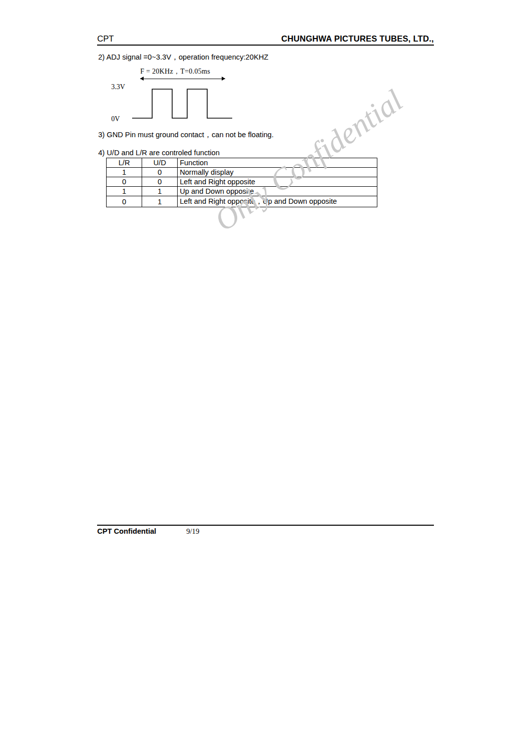CPT
CHUNGHWA PICTURES TUBES, LTD.,
Only Confidential
2) ADJ signal =0~3.3V，operation frequency:20KHZ
F = 20KHz，T=0.05ms
3.3V 0V
3) GND Pin must ground contact，can not be floating.
4) U/D and L/R are controled function
| L/R | U/D | Function |
| 1 | 0 | Normally display |
| 0 | 0 | Left and Right opposite |
| 1 | 1 | Up and Down opposite |
| 0 | 1 | Left and Right opposite，Up and Down opposite |
CPT Confidential 9/19